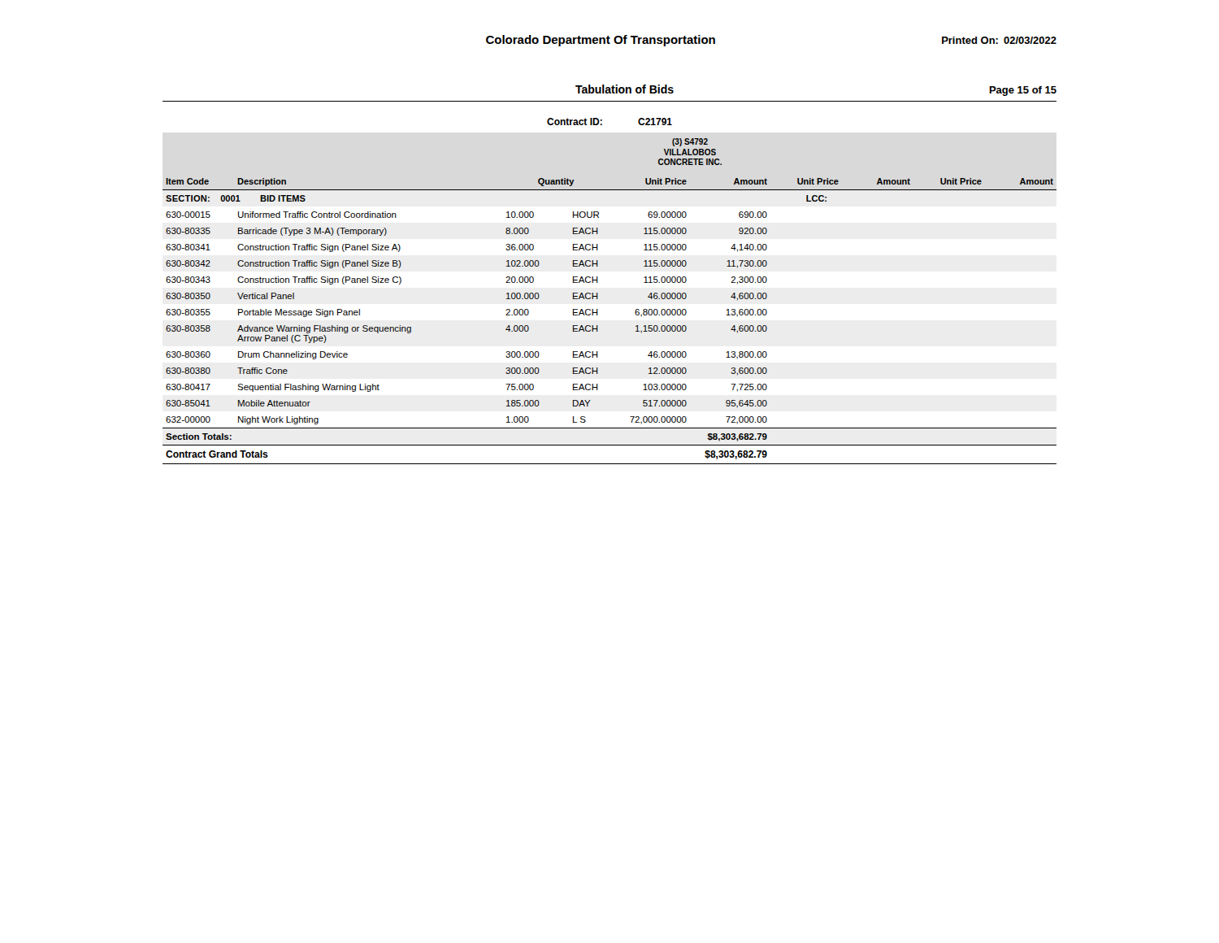Colorado Department Of Transportation
Printed On: 02/03/2022
Tabulation of Bids
Page 15 of 15
Contract ID: C21791
| | (3) S4792 VILLALOBOS CONCRETE INC. | | |
| --- | --- | --- | --- |
| Item Code | Description | Quantity | Unit Price | Amount | Unit Price | Amount | Unit Price | Amount |
| SECTION: 0001 BID ITEMS | | | | LCC: | | | |
| 630-00015 | Uniformed Traffic Control Coordination | 10.000 HOUR | 69.00000 | 690.00 | | | | |
| 630-80335 | Barricade (Type 3 M-A) (Temporary) | 8.000 EACH | 115.00000 | 920.00 | | | | |
| 630-80341 | Construction Traffic Sign (Panel Size A) | 36.000 EACH | 115.00000 | 4,140.00 | | | | |
| 630-80342 | Construction Traffic Sign (Panel Size B) | 102.000 EACH | 115.00000 | 11,730.00 | | | | |
| 630-80343 | Construction Traffic Sign (Panel Size C) | 20.000 EACH | 115.00000 | 2,300.00 | | | | |
| 630-80350 | Vertical Panel | 100.000 EACH | 46.00000 | 4,600.00 | | | | |
| 630-80355 | Portable Message Sign Panel | 2.000 EACH | 6,800.00000 | 13,600.00 | | | | |
| 630-80358 | Advance Warning Flashing or Sequencing Arrow Panel (C Type) | 4.000 EACH | 1,150.00000 | 4,600.00 | | | | |
| 630-80360 | Drum Channelizing Device | 300.000 EACH | 46.00000 | 13,800.00 | | | | |
| 630-80380 | Traffic Cone | 300.000 EACH | 12.00000 | 3,600.00 | | | | |
| 630-80417 | Sequential Flashing Warning Light | 75.000 EACH | 103.00000 | 7,725.00 | | | | |
| 630-85041 | Mobile Attenuator | 185.000 DAY | 517.00000 | 95,645.00 | | | | |
| 632-00000 | Night Work Lighting | 1.000 L S | 72,000.00000 | 72,000.00 | | | | |
| Section Totals: | | $8,303,682.79 | | | | |
| Contract Grand Totals | | $8,303,682.79 | | | | |